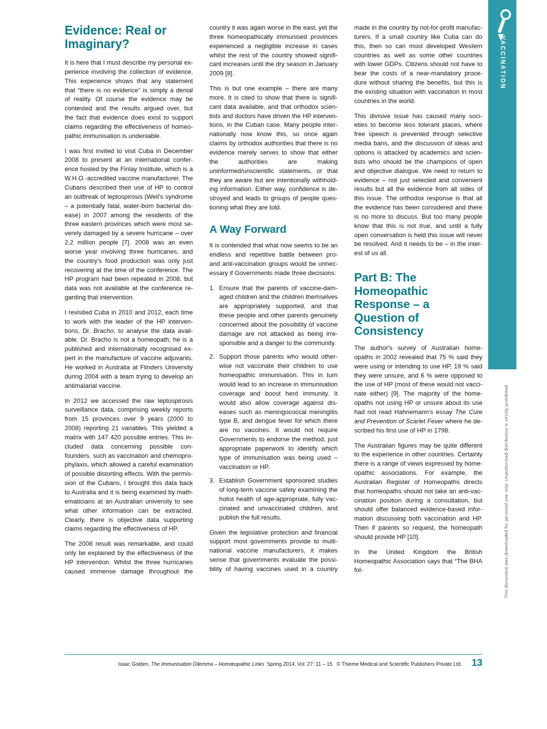VACCINATION
This document was downloaded for personal use only. Unauthorized distribution is strictly prohibited.
Evidence: Real or Imaginary?
It is here that I must describe my personal experience involving the collection of evidence. This experience shows that any statement that “there is no evidence” is simply a denial of reality. Of course the evidence may be contested and the results argued over, but the fact that evidence does exist to support claims regarding the effectiveness of homeopathic immunisation is undeniable.
I was first invited to visit Cuba in December 2008 to present at an international conference hosted by the Finlay Institute, which is a W.H.O.-accredited vaccine manufacturer. The Cubans described their use of HP to control an outbreak of leptospirosis (Weil's syndrome – a potentially fatal, water-born bacterial disease) in 2007 among the residents of the three eastern provinces which were most severely damaged by a severe hurricane – over 2.2 million people [7]. 2008 was an even worse year involving three hurricanes, and the country's food production was only just recovering at the time of the conference. The HP program had been repeated in 2008, but data was not available at the conference regarding that intervention.
I revisited Cuba in 2010 and 2012, each time to work with the leader of the HP interventions, Dr. Bracho, to analyse the data available. Dr. Bracho is not a homeopath; he is a published and internationally recognised expert in the manufacture of vaccine adjuvants. He worked in Australia at Flinders University during 2004 with a team trying to develop an antimalarial vaccine.
In 2012 we accessed the raw leptospirosis surveillance data, comprising weekly reports from 15 provinces over 9 years (2000 to 2008) reporting 21 variables. This yielded a matrix with 147 420 possible entries. This included data concerning possible confounders, such as vaccination and chemoprophylaxis, which allowed a careful examination of possible distorting effects. With the permission of the Cubans, I brought this data back to Australia and it is being examined by mathematicians at an Australian university to see what other information can be extracted. Clearly, there is objective data supporting claims regarding the effectiveness of HP.
The 2008 result was remarkable, and could only be explained by the effectiveness of the HP intervention. Whilst the three hurricanes caused immense damage throughout the country it was again worse in the east, yet the three homeopathically immunised provinces experienced a negligible increase in cases whilst the rest of the country showed significant increases until the dry season in January 2009 [8].
This is but one example – there are many more. It is cited to show that there is significant data available, and that orthodox scientists and doctors have driven the HP interventions, in the Cuban case. Many people internationally now know this, so once again claims by orthodox authorities that there is no evidence merely serves to show that either the authorities are making uninformed/unscientific statements, or that they are aware but are intentionally withholding information. Either way, confidence is destroyed and leads to groups of people questioning what they are told.
A Way Forward
It is contended that what now seems to be an endless and repetitive battle between pro- and anti-vaccination groups would be unnecessary if Governments made three decisions:
Ensure that the parents of vaccine-damaged children and the children themselves are appropriately supported, and that these people and other parents genuinely concerned about the possibility of vaccine damage are not attacked as being irresponsible and a danger to the community.
Support those parents who would otherwise not vaccinate their children to use homeopathic immunisation. This in turn would lead to an increase in immunisation coverage and boost herd immunity. It would also allow coverage against diseases such as meningococcal meningitis type B, and dengue fever for which there are no vaccines. It would not require Governments to endorse the method, just appropriate paperwork to identify which type of immunisation was being used – vaccination or HP.
Establish Government sponsored studies of long-term vaccine safety examining the holist health of age-appropriate, fully vaccinated and unvaccinated children, and publish the full results.
Given the legislative protection and financial support most governments provide to multinational vaccine manufacturers, it makes sense that governments evaluate the possibility of having vaccines used in a country made in the country by not-for-profit manufacturers. If a small country like Cuba can do this, then so can most developed Western countries as well as some other countries with lower GDPs. Citizens should not have to bear the costs of a near-mandatory procedure without sharing the benefits, but this is the existing situation with vaccination in most countries in the world.
This divisive issue has caused many societies to become less tolerant places, where free speech is prevented through selective media bans, and the discussion of ideas and options is attacked by academics and scientists who should be the champions of open and objective dialogue. We need to return to evidence – not just selected and convenient results but all the evidence from all sides of this issue. The orthodox response is that all the evidence has been considered and there is no more to discuss. But too many people know that this is not true, and until a fully open conversation is held this issue will never be resolved. And it needs to be – in the interest of us all.
Part B: The Homeopathic Response – a Question of Consistency
The author's survey of Australian homeopaths in 2002 revealed that 75 % said they were using or intending to use HP, 19 % said they were unsure, and 6 % were opposed to the use of HP (most of these would not vaccinate either) [9]. The majority of the homeopaths not using HP or unsure about its use had not read Hahnemann's essay The Cure and Prevention of Scarlet Fever where he described his first use of HP in 1798.
The Australian figures may be quite different to the experience in other countries. Certainly there is a range of views expressed by homeopathic associations. For example, the Australian Register of Homeopaths directs that homeopaths should not take an anti-vaccination position during a consultation, but should offer balanced evidence-based information discussing both vaccination and HP. Then if parents so request, the homeopath should provide HP [10].
In the United Kingdom the British Homeopathic Association says that “The BHA fol-
Isaac Golden, The Immunisation Dilemma – Homœopathic Links Spring 2014, Vol. 27: 11 – 15 © Thieme Medical and Scientific Publishers Private Ltd.
13